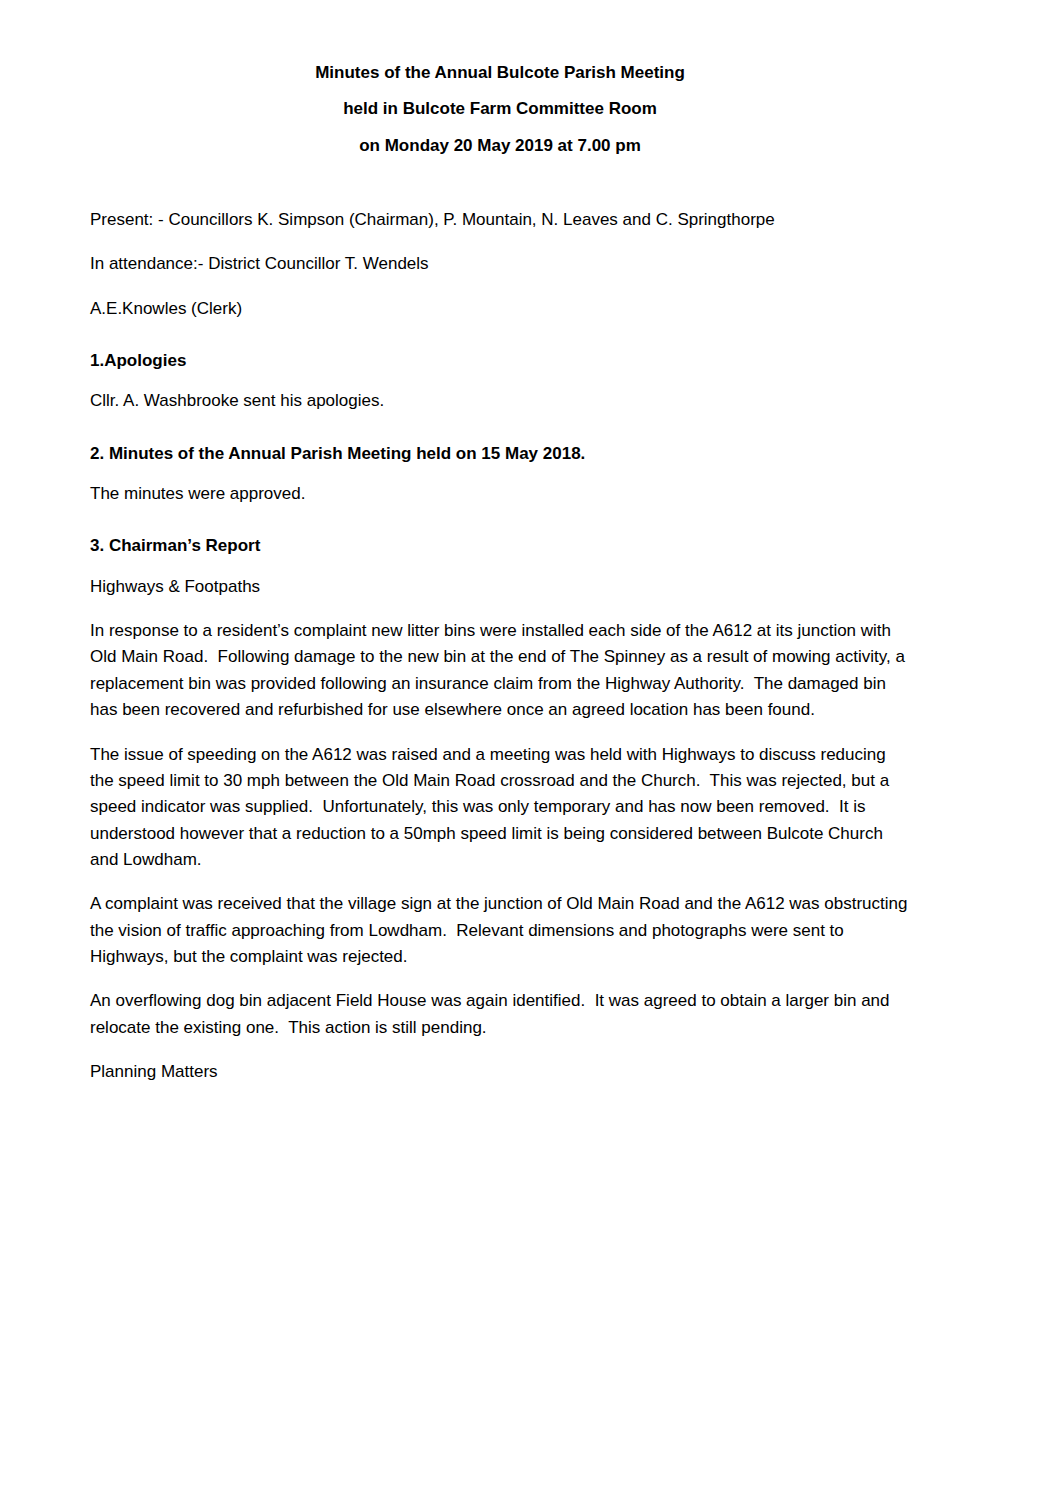Minutes of the Annual Bulcote Parish Meeting
held in Bulcote Farm Committee Room
on Monday 20 May 2019 at 7.00 pm
Present: - Councillors K. Simpson (Chairman), P. Mountain, N. Leaves and C. Springthorpe
In attendance:- District Councillor T. Wendels
A.E.Knowles (Clerk)
1.Apologies
Cllr. A. Washbrooke sent his apologies.
2. Minutes of the Annual Parish Meeting held on 15 May 2018.
The minutes were approved.
3. Chairman’s Report
Highways & Footpaths
In response to a resident’s complaint new litter bins were installed each side of the A612 at its junction with Old Main Road. Following damage to the new bin at the end of The Spinney as a result of mowing activity, a replacement bin was provided following an insurance claim from the Highway Authority. The damaged bin has been recovered and refurbished for use elsewhere once an agreed location has been found.
The issue of speeding on the A612 was raised and a meeting was held with Highways to discuss reducing the speed limit to 30 mph between the Old Main Road crossroad and the Church. This was rejected, but a speed indicator was supplied. Unfortunately, this was only temporary and has now been removed. It is understood however that a reduction to a 50mph speed limit is being considered between Bulcote Church and Lowdham.
A complaint was received that the village sign at the junction of Old Main Road and the A612 was obstructing the vision of traffic approaching from Lowdham. Relevant dimensions and photographs were sent to Highways, but the complaint was rejected.
An overflowing dog bin adjacent Field House was again identified. It was agreed to obtain a larger bin and relocate the existing one. This action is still pending.
Planning Matters